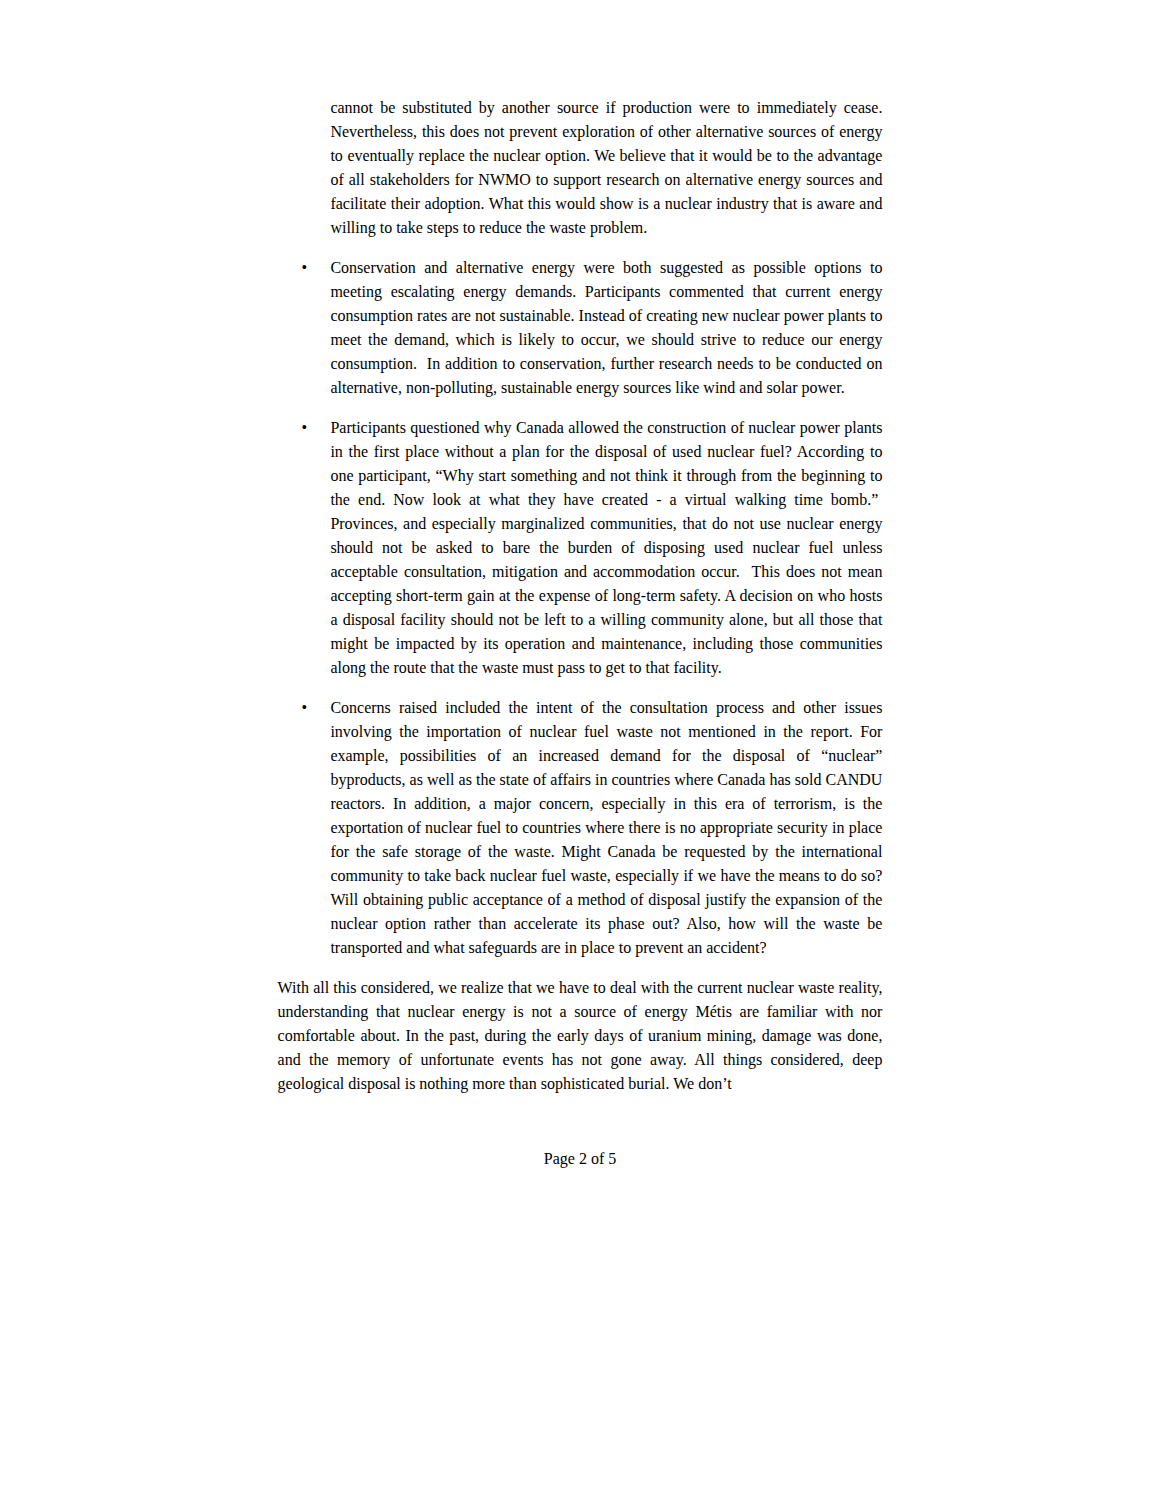cannot be substituted by another source if production were to immediately cease. Nevertheless, this does not prevent exploration of other alternative sources of energy to eventually replace the nuclear option. We believe that it would be to the advantage of all stakeholders for NWMO to support research on alternative energy sources and facilitate their adoption. What this would show is a nuclear industry that is aware and willing to take steps to reduce the waste problem.
Conservation and alternative energy were both suggested as possible options to meeting escalating energy demands. Participants commented that current energy consumption rates are not sustainable. Instead of creating new nuclear power plants to meet the demand, which is likely to occur, we should strive to reduce our energy consumption. In addition to conservation, further research needs to be conducted on alternative, non-polluting, sustainable energy sources like wind and solar power.
Participants questioned why Canada allowed the construction of nuclear power plants in the first place without a plan for the disposal of used nuclear fuel? According to one participant, “Why start something and not think it through from the beginning to the end. Now look at what they have created - a virtual walking time bomb.” Provinces, and especially marginalized communities, that do not use nuclear energy should not be asked to bare the burden of disposing used nuclear fuel unless acceptable consultation, mitigation and accommodation occur. This does not mean accepting short-term gain at the expense of long-term safety. A decision on who hosts a disposal facility should not be left to a willing community alone, but all those that might be impacted by its operation and maintenance, including those communities along the route that the waste must pass to get to that facility.
Concerns raised included the intent of the consultation process and other issues involving the importation of nuclear fuel waste not mentioned in the report. For example, possibilities of an increased demand for the disposal of “nuclear” byproducts, as well as the state of affairs in countries where Canada has sold CANDU reactors. In addition, a major concern, especially in this era of terrorism, is the exportation of nuclear fuel to countries where there is no appropriate security in place for the safe storage of the waste. Might Canada be requested by the international community to take back nuclear fuel waste, especially if we have the means to do so? Will obtaining public acceptance of a method of disposal justify the expansion of the nuclear option rather than accelerate its phase out? Also, how will the waste be transported and what safeguards are in place to prevent an accident?
With all this considered, we realize that we have to deal with the current nuclear waste reality, understanding that nuclear energy is not a source of energy Métis are familiar with nor comfortable about. In the past, during the early days of uranium mining, damage was done, and the memory of unfortunate events has not gone away. All things considered, deep geological disposal is nothing more than sophisticated burial. We don’t
Page 2 of 5